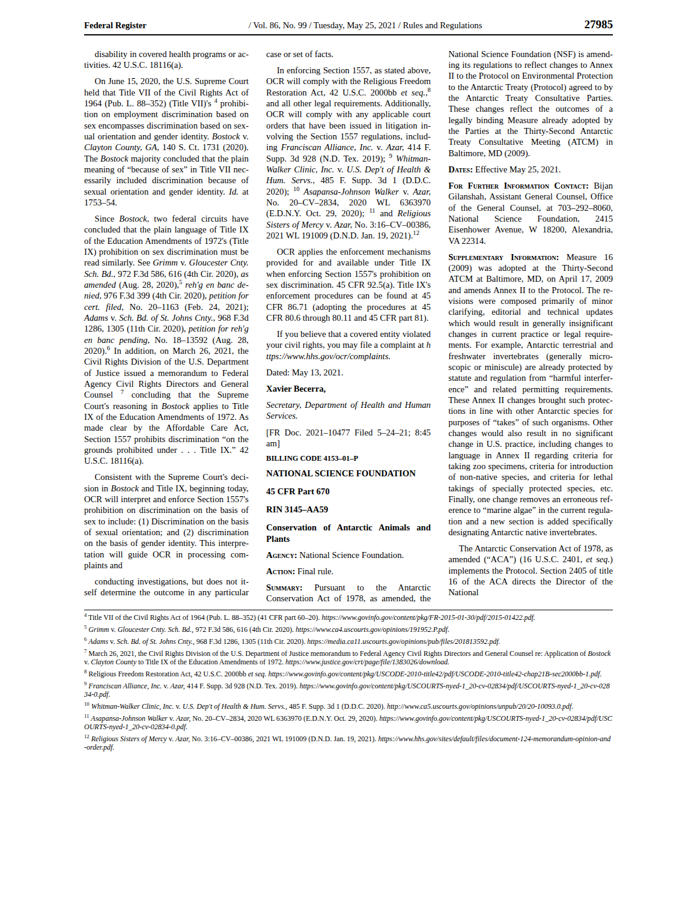Federal Register
/ Vol. 86, No. 99 / Tuesday, May 25, 2021 / Rules and Regulations
27985
disability in covered health programs or activities. 42 U.S.C. 18116(a).
On June 15, 2020, the U.S. Supreme Court held that Title VII of the Civil Rights Act of 1964 (Pub. L. 88–352) (Title VII)'s 4 prohibition on employment discrimination based on sex encompasses discrimination based on sexual orientation and gender identity. Bostock v. Clayton County, GA, 140 S. Ct. 1731 (2020). The Bostock majority concluded that the plain meaning of “because of sex” in Title VII necessarily included discrimination because of sexual orientation and gender identity. Id. at 1753–54.
Since Bostock, two federal circuits have concluded that the plain language of Title IX of the Education Amendments of 1972's (Title IX) prohibition on sex discrimination must be read similarly. See Grimm v. Gloucester Cnty. Sch. Bd., 972 F.3d 586, 616 (4th Cir. 2020), as amended (Aug. 28, 2020),5 reh'g en banc denied, 976 F.3d 399 (4th Cir. 2020), petition for cert. filed, No. 20–1163 (Feb. 24, 2021); Adams v. Sch. Bd. of St. Johns Cnty., 968 F.3d 1286, 1305 (11th Cir. 2020), petition for reh'g en banc pending, No. 18–13592 (Aug. 28, 2020).6 In addition, on March 26, 2021, the Civil Rights Division of the U.S. Department of Justice issued a memorandum to Federal Agency Civil Rights Directors and General Counsel 7 concluding that the Supreme Court's reasoning in Bostock applies to Title IX of the Education Amendments of 1972. As made clear by the Affordable Care Act, Section 1557 prohibits discrimination “on the grounds prohibited under . . . Title IX.” 42 U.S.C. 18116(a).
Consistent with the Supreme Court's decision in Bostock and Title IX, beginning today, OCR will interpret and enforce Section 1557's prohibition on discrimination on the basis of sex to include: (1) Discrimination on the basis of sexual orientation; and (2) discrimination on the basis of gender identity. This interpretation will guide OCR in processing complaints and
conducting investigations, but does not itself determine the outcome in any particular case or set of facts.
In enforcing Section 1557, as stated above, OCR will comply with the Religious Freedom Restoration Act, 42 U.S.C. 2000bb et seq.,8 and all other legal requirements. Additionally, OCR will comply with any applicable court orders that have been issued in litigation involving the Section 1557 regulations, including Franciscan Alliance, Inc. v. Azar, 414 F. Supp. 3d 928 (N.D. Tex. 2019); 9 Whitman-Walker Clinic, Inc. v. U.S. Dep't of Health & Hum. Servs., 485 F. Supp. 3d 1 (D.D.C. 2020); 10 Asapansa-Johnson Walker v. Azar, No. 20–CV–2834, 2020 WL 6363970 (E.D.N.Y. Oct. 29, 2020); 11 and Religious Sisters of Mercy v. Azar, No. 3:16–CV–00386, 2021 WL 191009 (D.N.D. Jan. 19, 2021).12
OCR applies the enforcement mechanisms provided for and available under Title IX when enforcing Section 1557's prohibition on sex discrimination. 45 CFR 92.5(a). Title IX's enforcement procedures can be found at 45 CFR 86.71 (adopting the procedures at 45 CFR 80.6 through 80.11 and 45 CFR part 81).
If you believe that a covered entity violated your civil rights, you may file a complaint at https://www.hhs.gov/ocr/complaints.
Dated: May 13, 2021.
Xavier Becerra,
Secretary, Department of Health and Human Services.
[FR Doc. 2021–10477 Filed 5–24–21; 8:45 am]
BILLING CODE 4153–01–P
National Science Foundation
45 CFR Part 670
RIN 3145–AA59
Conservation of Antarctic Animals and Plants
Agency: National Science Foundation.
Action: Final rule.
Summary: Pursuant to the Antarctic Conservation Act of 1978, as amended, the National Science Foundation (NSF) is amending its regulations to reflect changes to Annex II to the Protocol on Environmental Protection to the Antarctic Treaty (Protocol) agreed to by the Antarctic Treaty Consultative Parties. These changes reflect the outcomes of a legally binding Measure already adopted by the Parties at the Thirty-Second Antarctic Treaty Consultative Meeting (ATCM) in Baltimore, MD (2009).
Dates: Effective May 25, 2021.
For Further Information Contact: Bijan Gilanshah, Assistant General Counsel, Office of the General Counsel, at 703–292–8060, National Science Foundation, 2415 Eisenhower Avenue, W 18200, Alexandria, VA 22314.
Supplementary Information: Measure 16 (2009) was adopted at the Thirty-Second ATCM at Baltimore, MD, on April 17, 2009 and amends Annex II to the Protocol. The revisions were composed primarily of minor clarifying, editorial and technical updates which would result in generally insignificant changes in current practice or legal requirements. For example, Antarctic terrestrial and freshwater invertebrates (generally microscopic or miniscule) are already protected by statute and regulation from “harmful interference” and related permitting requirements. These Annex II changes brought such protections in line with other Antarctic species for purposes of “takes” of such organisms. Other changes would also result in no significant change in U.S. practice, including changes to language in Annex II regarding criteria for taking zoo specimens, criteria for introduction of non-native species, and criteria for lethal takings of specially protected species, etc. Finally, one change removes an erroneous reference to “marine algae” in the current regulation and a new section is added specifically designating Antarctic native invertebrates.
The Antarctic Conservation Act of 1978, as amended (“ACA”) (16 U.S.C. 2401, et seq.) implements the Protocol. Section 2405 of title 16 of the ACA directs the Director of the National
4 Title VII of the Civil Rights Act of 1964 (Pub. L. 88–352) (41 CFR part 60–20). https://www.govinfo.gov/content/pkg/FR-2015-01-30/pdf/2015-01422.pdf.
5 Grimm v. Gloucester Cnty. Sch. Bd., 972 F.3d 586, 616 (4th Cir. 2020). https://www.ca4.uscourts.gov/opinions/191952.P.pdf.
6 Adams v. Sch. Bd. of St. Johns Cnty., 968 F.3d 1286, 1305 (11th Cir. 2020). https://media.ca11.uscourts.gov/opinions/pub/files/201813592.pdf.
7 March 26, 2021, the Civil Rights Division of the U.S. Department of Justice memorandum to Federal Agency Civil Rights Directors and General Counsel re: Application of Bostock v. Clayton County to Title IX of the Education Amendments of 1972. https://www.justice.gov/crt/page/file/1383026/download.
8 Religious Freedom Restoration Act, 42 U.S.C. 2000bb et seq. https://www.govinfo.gov/content/pkg/USCODE-2010-title42/pdf/USCODE-2010-title42-chap21B-sec2000bb-1.pdf.
9 Franciscan Alliance, Inc. v. Azar, 414 F. Supp. 3d 928 (N.D. Tex. 2019). https://www.govinfo.gov/content/pkg/USCOURTS-nyed-1_20-cv-02834/pdf/USCOURTS-nyed-1_20-cv-02834-0.pdf.
10 Whitman-Walker Clinic, Inc. v. U.S. Dep't of Health & Hum. Servs., 485 F. Supp. 3d 1 (D.D.C. 2020). http://www.ca5.uscourts.gov/opinions/unpub/20/20-10093.0.pdf.
11 Asapansa-Johnson Walker v. Azar, No. 20–CV–2834, 2020 WL 6363970 (E.D.N.Y. Oct. 29, 2020). https://www.govinfo.gov/content/pkg/USCOURTS-nyed-1_20-cv-02834/pdf/USCOURTS-nyed-1_20-cv-02834-0.pdf.
12 Religious Sisters of Mercy v. Azar, No. 3:16–CV–00386, 2021 WL 191009 (D.N.D. Jan. 19, 2021). https://www.hhs.gov/sites/default/files/document-124-memorandum-opinion-and-order.pdf.